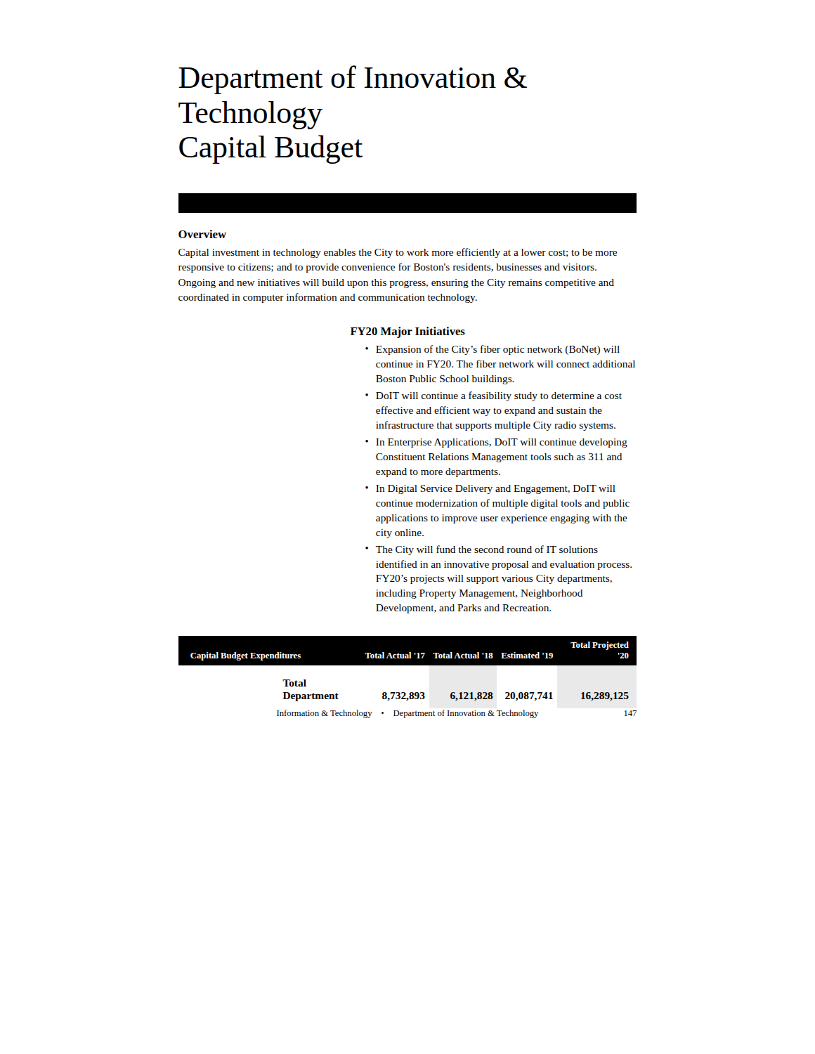Department of Innovation & Technology
Capital Budget
Overview
Capital investment in technology enables the City to work more efficiently at a lower cost; to be more responsive to citizens; and to provide convenience for Boston's residents, businesses and visitors. Ongoing and new initiatives will build upon this progress, ensuring the City remains competitive and coordinated in computer information and communication technology.
FY20 Major Initiatives
Expansion of the City’s fiber optic network (BoNet) will continue in FY20. The fiber network will connect additional Boston Public School buildings.
DoIT will continue a feasibility study to determine a cost effective and efficient way to expand and sustain the infrastructure that supports multiple City radio systems.
In Enterprise Applications, DoIT will continue developing Constituent Relations Management tools such as 311 and expand to more departments.
In Digital Service Delivery and Engagement, DoIT will continue modernization of multiple digital tools and public applications to improve user experience engaging with the city online.
The City will fund the second round of IT solutions identified in an innovative proposal and evaluation process. FY20’s projects will support various City departments, including Property Management, Neighborhood Development, and Parks and Recreation.
| Capital Budget Expenditures | Total Actual '17 | Total Actual '18 | Estimated '19 | Total Projected '20 |
| --- | --- | --- | --- | --- |
| Total Department | 8,732,893 | 6,121,828 | 20,087,741 | 16,289,125 |
Information & Technology • Department of Innovation & Technology
147